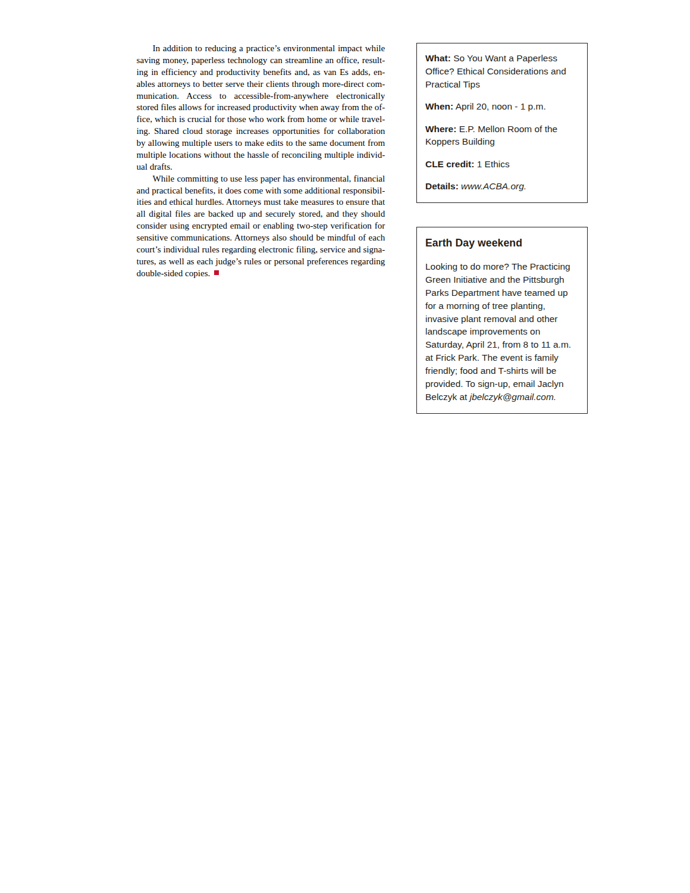In addition to reducing a practice’s environmental impact while saving money, paperless technology can streamline an office, resulting in efficiency and productivity benefits and, as van Es adds, enables attorneys to better serve their clients through more-direct communication. Access to accessible-from-anywhere electronically stored files allows for increased productivity when away from the office, which is crucial for those who work from home or while traveling. Shared cloud storage increases opportunities for collaboration by allowing multiple users to make edits to the same document from multiple locations without the hassle of reconciling multiple individual drafts.
While committing to use less paper has environmental, financial and practical benefits, it does come with some additional responsibilities and ethical hurdles. Attorneys must take measures to ensure that all digital files are backed up and securely stored, and they should consider using encrypted email or enabling two-step verification for sensitive communications. Attorneys also should be mindful of each court’s individual rules regarding electronic filing, service and signatures, as well as each judge’s rules or personal preferences regarding double-sided copies.
What: So You Want a Paperless Office? Ethical Considerations and Practical Tips
When: April 20, noon - 1 p.m.
Where: E.P. Mellon Room of the Koppers Building
CLE credit: 1 Ethics
Details: www.ACBA.org.
Earth Day weekend
Looking to do more? The Practicing Green Initiative and the Pittsburgh Parks Department have teamed up for a morning of tree planting, invasive plant removal and other landscape improvements on Saturday, April 21, from 8 to 11 a.m. at Frick Park. The event is family friendly; food and T-shirts will be provided. To sign-up, email Jaclyn Belczyk at jbelczyk@gmail.com.